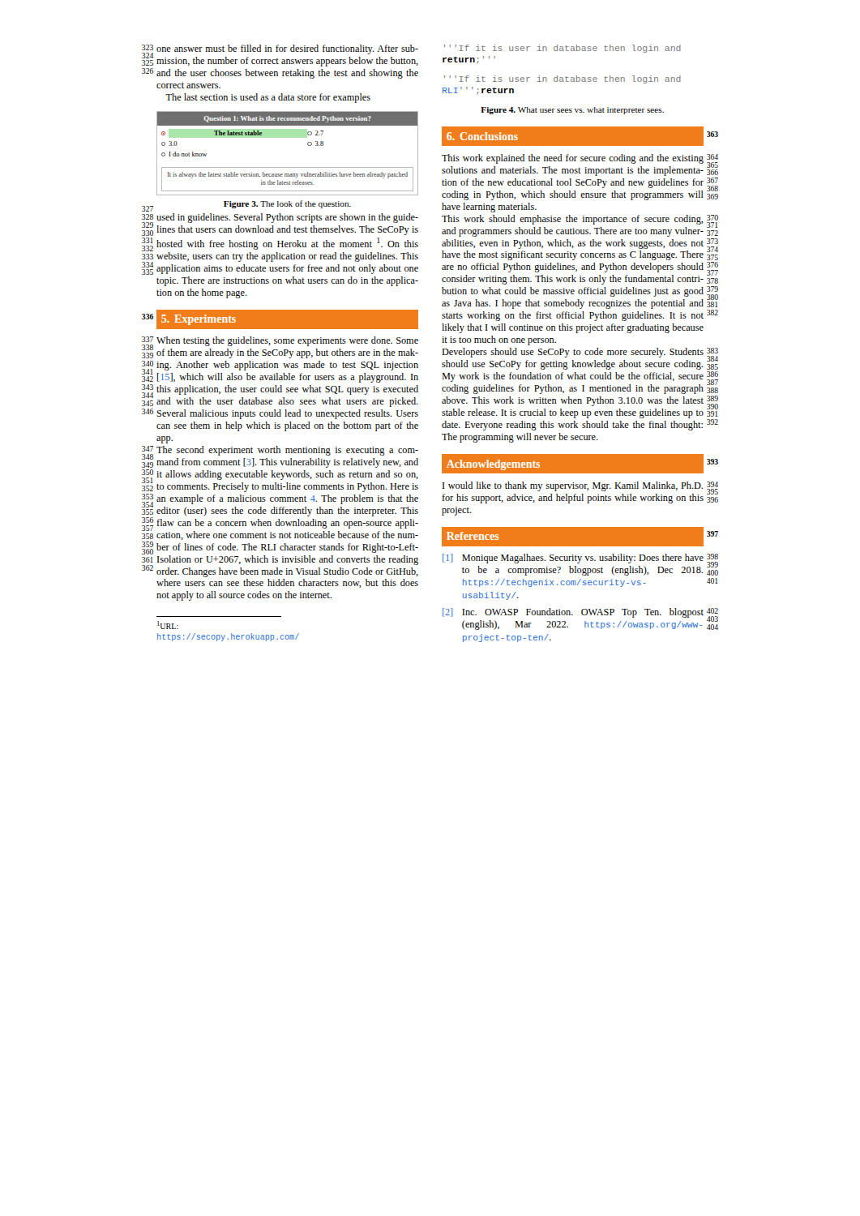323 324 325 326
one answer must be filled in for desired functionality. After submission, the number of correct answers appears below the button, and the user chooses between retaking the test and showing the correct answers.
The last section is used as a data store for examples
Question 1: What is the recommended Python version?
The latest stable
3.0
I do not know
2.7
3.8
It is always the latest stable version, because many vulnerabilities have been already patched in the latest releases.
Figure 3. The look of the question.
327 328 329 330 331 332 333 334 335
used in guidelines. Several Python scripts are shown in the guidelines that users can download and test themselves. The SeCoPy is hosted with free hosting on Heroku at the moment 1. On this website, users can try the application or read the guidelines. This application aims to educate users for free and not only about one topic. There are instructions on what users can do in the application on the home page.
336 5. Experiments
337 338 339 340 341 342 343 344 345 346
When testing the guidelines, some experiments were done. Some of them are already in the SeCoPy app, but others are in the making. Another web application was made to test SQL injection [15], which will also be available for users as a playground. In this application, the user could see what SQL query is executed and with the user database also sees what users are picked. Several malicious inputs could lead to unexpected results. Users can see them in help which is placed on the bottom part of the app.
347 348 349 350 351 352 353 354 355 356 357 358 359 360 361 362
The second experiment worth mentioning is executing a command from comment [3]. This vulnerability is relatively new, and it allows adding executable keywords, such as return and so on, to comments. Precisely to multi-line comments in Python. Here is an example of a malicious comment 4. The problem is that the editor (user) sees the code differently than the interpreter. This flaw can be a concern when downloading an open-source application, where one comment is not noticeable because of the number of lines of code. The RLI character stands for Right-to-Left-Isolation or U+2067, which is invisible and converts the reading order. Changes have been made in Visual Studio Code or GitHub, where users can see these hidden characters now, but this does not apply to all source codes on the internet.
1URL: https://secopy.herokuapp.com/
'''If it is user in database then login and
return;'''
'''If it is user in database then login and
RLI'''; return
Figure 4. What user sees vs. what interpreter sees.
363 6. Conclusions
364 365 366 367 368 369
This work explained the need for secure coding and the existing solutions and materials. The most important is the implementation of the new educational tool SeCoPy and new guidelines for coding in Python, which should ensure that programmers will have learning materials.
370 371 372 373 374 375 376 377 378 379 380 381 382
This work should emphasise the importance of secure coding, and programmers should be cautious. There are too many vulnerabilities, even in Python, which, as the work suggests, does not have the most significant security concerns as C language. There are no official Python guidelines, and Python developers should consider writing them. This work is only the fundamental contribution to what could be massive official guidelines just as good as Java has. I hope that somebody recognizes the potential and starts working on the first official Python guidelines. It is not likely that I will continue on this project after graduating because it is too much on one person.
383 384 385 386 387 388 389 390 391 392
Developers should use SeCoPy to code more securely. Students should use SeCoPy for getting knowledge about secure coding. My work is the foundation of what could be the official, secure coding guidelines for Python, as I mentioned in the paragraph above. This work is written when Python 3.10.0 was the latest stable release. It is crucial to keep up even these guidelines up to date. Everyone reading this work should take the final thought: The programming will never be secure.
393 Acknowledgements
394 395 396
I would like to thank my supervisor, Mgr. Kamil Malinka, Ph.D. for his support, advice, and helpful points while working on this project.
397 References
398 399 400 401 [1] Monique Magalhaes. Security vs. usability: Does there have to be a compromise? blogpost (english), Dec 2018. https://techgenix.com/security-vs-usability/.
402 403 404 [2] Inc. OWASP Foundation. OWASP Top Ten. blogpost (english), Mar 2022. https://owasp.org/www-project-top-ten/.